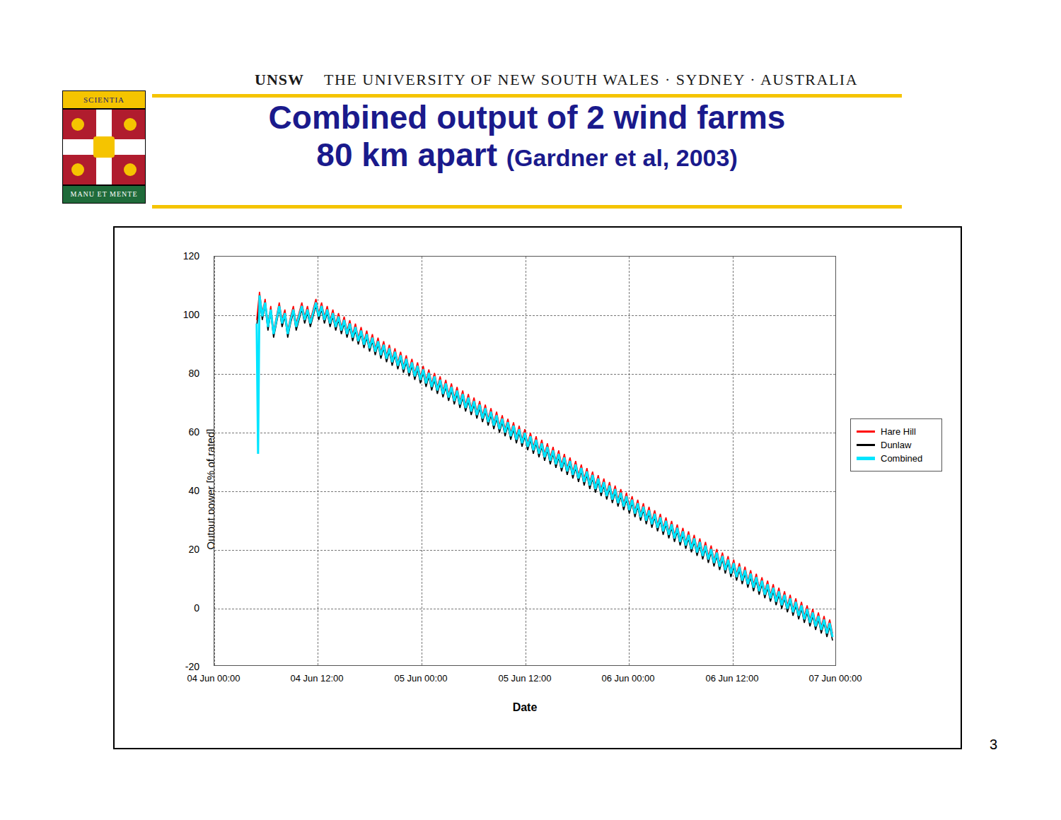SCIENTIA
MANU ET MENTE
UNSW THE UNIVERSITY OF NEW SOUTH WALES · SYDNEY · AUSTRALIA
Combined output of 2 wind farms
80 km apart (Gardner et al, 2003)
Output power [% of rated]
120
100
80
60
40
20
0
-20
04 Jun 00:00
04 Jun 12:00
05 Jun 00:00
05 Jun 12:00
06 Jun 00:00
06 Jun 12:00
07 Jun 00:00
Date
Hare Hill
Dunlaw
Combined
3